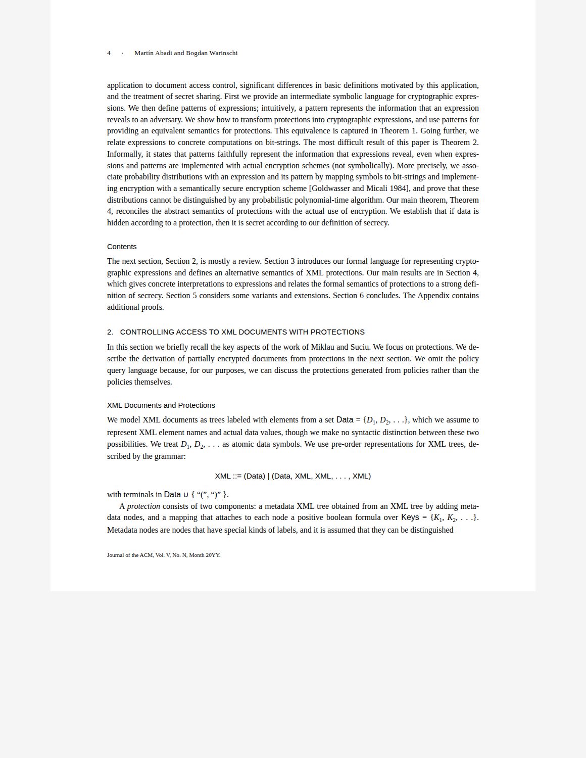4·Martín Abadi and Bogdan Warinschi
application to document access control, significant differences in basic definitions motivated by this application, and the treatment of secret sharing. First we provide an intermediate symbolic language for cryptographic expressions. We then define patterns of expressions; intuitively, a pattern represents the information that an expression reveals to an adversary. We show how to transform protections into cryptographic expressions, and use patterns for providing an equivalent semantics for protections. This equivalence is captured in Theorem 1. Going further, we relate expressions to concrete computations on bit-strings. The most difficult result of this paper is Theorem 2. Informally, it states that patterns faithfully represent the information that expressions reveal, even when expressions and patterns are implemented with actual encryption schemes (not symbolically). More precisely, we associate probability distributions with an expression and its pattern by mapping symbols to bit-strings and implementing encryption with a semantically secure encryption scheme [Goldwasser and Micali 1984], and prove that these distributions cannot be distinguished by any probabilistic polynomial-time algorithm. Our main theorem, Theorem 4, reconciles the abstract semantics of protections with the actual use of encryption. We establish that if data is hidden according to a protection, then it is secret according to our definition of secrecy.
Contents
The next section, Section 2, is mostly a review. Section 3 introduces our formal language for representing cryptographic expressions and defines an alternative semantics of XML protections. Our main results are in Section 4, which gives concrete interpretations to expressions and relates the formal semantics of protections to a strong definition of secrecy. Section 5 considers some variants and extensions. Section 6 concludes. The Appendix contains additional proofs.
2. CONTROLLING ACCESS TO XML DOCUMENTS WITH PROTECTIONS
In this section we briefly recall the key aspects of the work of Miklau and Suciu. We focus on protections. We describe the derivation of partially encrypted documents from protections in the next section. We omit the policy query language because, for our purposes, we can discuss the protections generated from policies rather than the policies themselves.
XML Documents and Protections
We model XML documents as trees labeled with elements from a set Data = {D1, D2, . . .}, which we assume to represent XML element names and actual data values, though we make no syntactic distinction between these two possibilities. We treat D1, D2, . . . as atomic data symbols. We use pre-order representations for XML trees, described by the grammar:
XML ::= (Data) | (Data, XML, XML, . . . , XML)
with terminals in Data ∪ { “(”, “)” }.
A protection consists of two components: a metadata XML tree obtained from an XML tree by adding metadata nodes, and a mapping that attaches to each node a positive boolean formula over Keys = {K1, K2, . . .}. Metadata nodes are nodes that have special kinds of labels, and it is assumed that they can be distinguished
Journal of the ACM, Vol. V, No. N, Month 20YY.